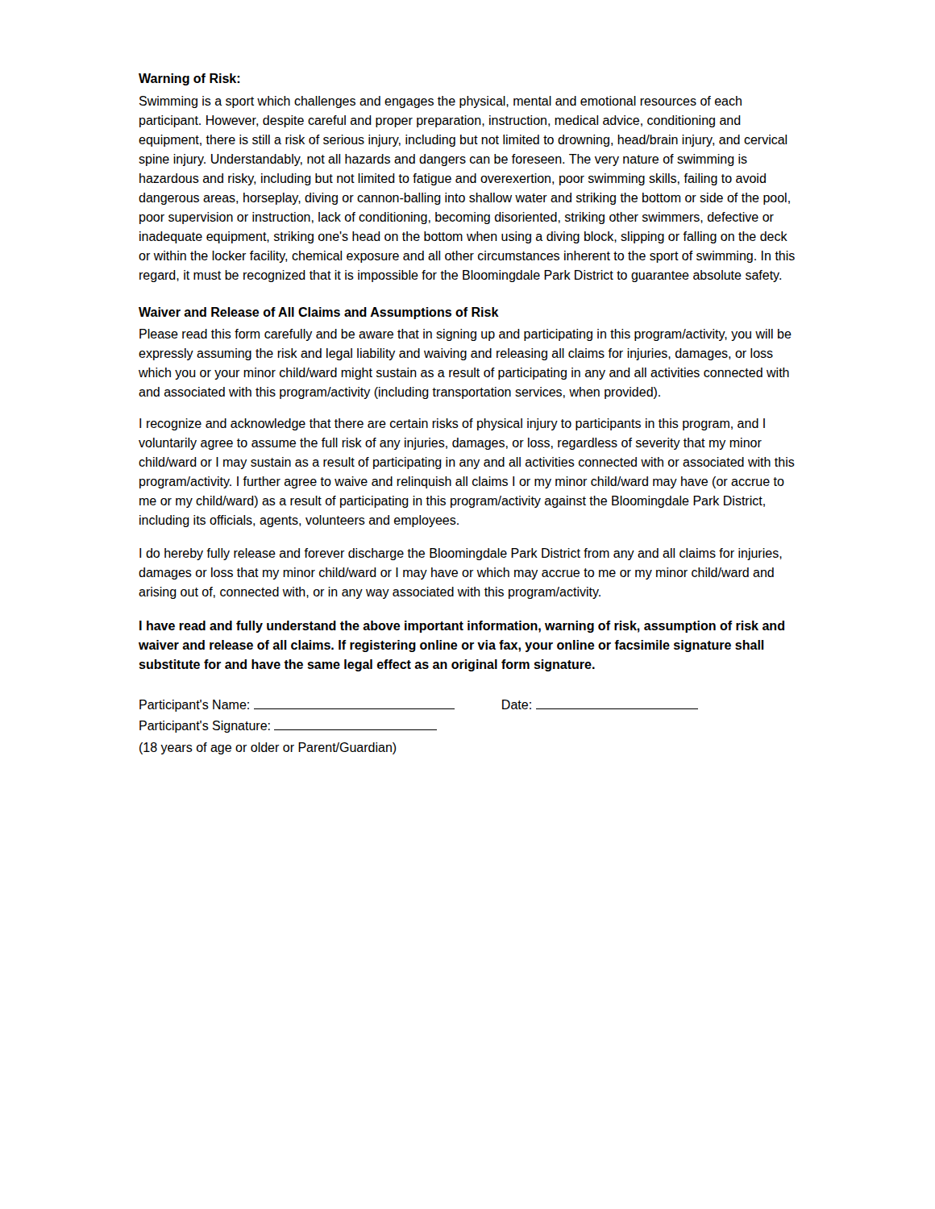Warning of Risk:
Swimming is a sport which challenges and engages the physical, mental and emotional resources of each participant. However, despite careful and proper preparation, instruction, medical advice, conditioning and equipment, there is still a risk of serious injury, including but not limited to drowning, head/brain injury, and cervical spine injury. Understandably, not all hazards and dangers can be foreseen. The very nature of swimming is hazardous and risky, including but not limited to fatigue and overexertion, poor swimming skills, failing to avoid dangerous areas, horseplay, diving or cannon-balling into shallow water and striking the bottom or side of the pool, poor supervision or instruction, lack of conditioning, becoming disoriented, striking other swimmers, defective or inadequate equipment, striking one's head on the bottom when using a diving block, slipping or falling on the deck or within the locker facility, chemical exposure and all other circumstances inherent to the sport of swimming. In this regard, it must be recognized that it is impossible for the Bloomingdale Park District to guarantee absolute safety.
Waiver and Release of All Claims and Assumptions of Risk
Please read this form carefully and be aware that in signing up and participating in this program/activity, you will be expressly assuming the risk and legal liability and waiving and releasing all claims for injuries, damages, or loss which you or your minor child/ward might sustain as a result of participating in any and all activities connected with and associated with this program/activity (including transportation services, when provided).
I recognize and acknowledge that there are certain risks of physical injury to participants in this program, and I voluntarily agree to assume the full risk of any injuries, damages, or loss, regardless of severity that my minor child/ward or I may sustain as a result of participating in any and all activities connected with or associated with this program/activity. I further agree to waive and relinquish all claims I or my minor child/ward may have (or accrue to me or my child/ward) as a result of participating in this program/activity against the Bloomingdale Park District, including its officials, agents, volunteers and employees.
I do hereby fully release and forever discharge the Bloomingdale Park District from any and all claims for injuries, damages or loss that my minor child/ward or I may have or which may accrue to me or my minor child/ward and arising out of, connected with, or in any way associated with this program/activity.
I have read and fully understand the above important information, warning of risk, assumption of risk and waiver and release of all claims. If registering online or via fax, your online or facsimile signature shall substitute for and have the same legal effect as an original form signature.
Participant's Name: Date: Participant's Signature: (18 years of age or older or Parent/Guardian)